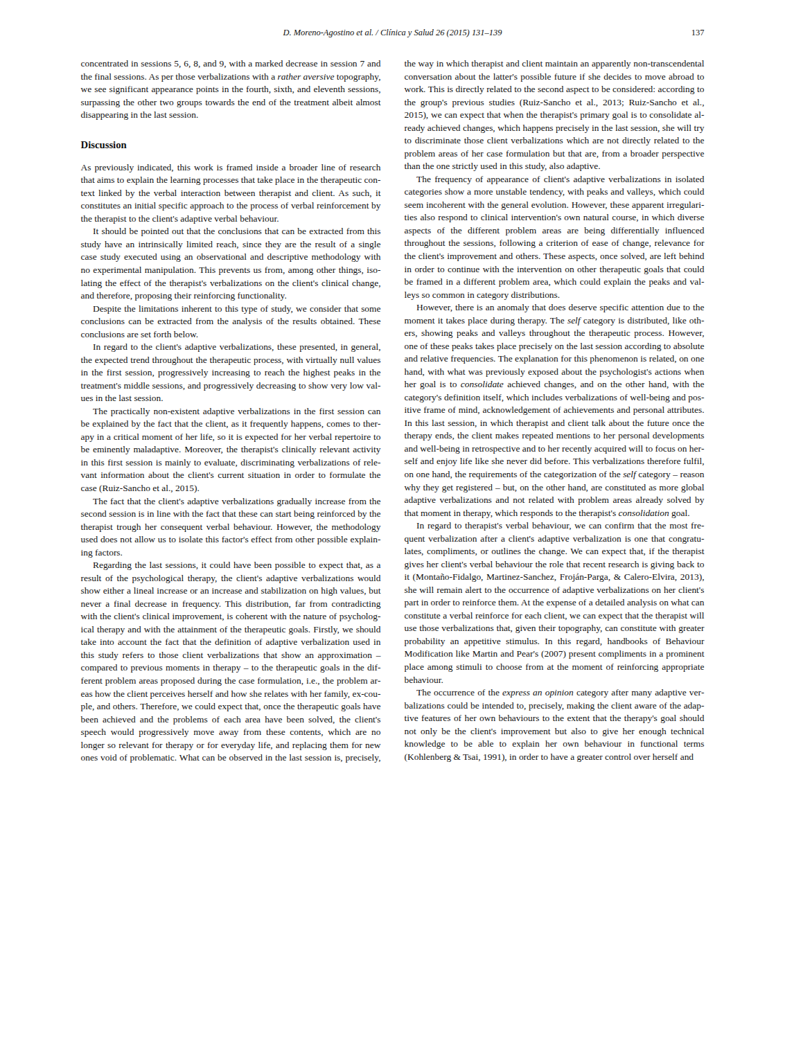D. Moreno-Agostino et al. / Clínica y Salud 26 (2015) 131–139
137
concentrated in sessions 5, 6, 8, and 9, with a marked decrease in session 7 and the final sessions. As per those verbalizations with a rather aversive topography, we see significant appearance points in the fourth, sixth, and eleventh sessions, surpassing the other two groups towards the end of the treatment albeit almost disappearing in the last session.
Discussion
As previously indicated, this work is framed inside a broader line of research that aims to explain the learning processes that take place in the therapeutic context linked by the verbal interaction between therapist and client. As such, it constitutes an initial specific approach to the process of verbal reinforcement by the therapist to the client's adaptive verbal behaviour.
It should be pointed out that the conclusions that can be extracted from this study have an intrinsically limited reach, since they are the result of a single case study executed using an observational and descriptive methodology with no experimental manipulation. This prevents us from, among other things, isolating the effect of the therapist's verbalizations on the client's clinical change, and therefore, proposing their reinforcing functionality.
Despite the limitations inherent to this type of study, we consider that some conclusions can be extracted from the analysis of the results obtained. These conclusions are set forth below.
In regard to the client's adaptive verbalizations, these presented, in general, the expected trend throughout the therapeutic process, with virtually null values in the first session, progressively increasing to reach the highest peaks in the treatment's middle sessions, and progressively decreasing to show very low values in the last session.
The practically non-existent adaptive verbalizations in the first session can be explained by the fact that the client, as it frequently happens, comes to therapy in a critical moment of her life, so it is expected for her verbal repertoire to be eminently maladaptive. Moreover, the therapist's clinically relevant activity in this first session is mainly to evaluate, discriminating verbalizations of relevant information about the client's current situation in order to formulate the case (Ruiz-Sancho et al., 2015).
The fact that the client's adaptive verbalizations gradually increase from the second session is in line with the fact that these can start being reinforced by the therapist trough her consequent verbal behaviour. However, the methodology used does not allow us to isolate this factor's effect from other possible explaining factors.
Regarding the last sessions, it could have been possible to expect that, as a result of the psychological therapy, the client's adaptive verbalizations would show either a lineal increase or an increase and stabilization on high values, but never a final decrease in frequency. This distribution, far from contradicting with the client's clinical improvement, is coherent with the nature of psychological therapy and with the attainment of the therapeutic goals. Firstly, we should take into account the fact that the definition of adaptive verbalization used in this study refers to those client verbalizations that show an approximation – compared to previous moments in therapy – to the therapeutic goals in the different problem areas proposed during the case formulation, i.e., the problem areas how the client perceives herself and how she relates with her family, ex-couple, and others. Therefore, we could expect that, once the therapeutic goals have been achieved and the problems of each area have been solved, the client's speech would progressively move away from these contents, which are no longer so relevant for therapy or for everyday life, and replacing them for new ones void of problematic. What can be observed in the last session is, precisely, the way in which therapist and client maintain an apparently non-transcendental conversation about the latter's possible future if she decides to move abroad to work. This is directly related to the second aspect to be considered: according to the group's previous studies (Ruiz-Sancho et al., 2013; Ruiz-Sancho et al., 2015), we can expect that when the therapist's primary goal is to consolidate already achieved changes, which happens precisely in the last session, she will try to discriminate those client verbalizations which are not directly related to the problem areas of her case formulation but that are, from a broader perspective than the one strictly used in this study, also adaptive.
The frequency of appearance of client's adaptive verbalizations in isolated categories show a more unstable tendency, with peaks and valleys, which could seem incoherent with the general evolution. However, these apparent irregularities also respond to clinical intervention's own natural course, in which diverse aspects of the different problem areas are being differentially influenced throughout the sessions, following a criterion of ease of change, relevance for the client's improvement and others. These aspects, once solved, are left behind in order to continue with the intervention on other therapeutic goals that could be framed in a different problem area, which could explain the peaks and valleys so common in category distributions.
However, there is an anomaly that does deserve specific attention due to the moment it takes place during therapy. The self category is distributed, like others, showing peaks and valleys throughout the therapeutic process. However, one of these peaks takes place precisely on the last session according to absolute and relative frequencies. The explanation for this phenomenon is related, on one hand, with what was previously exposed about the psychologist's actions when her goal is to consolidate achieved changes, and on the other hand, with the category's definition itself, which includes verbalizations of well-being and positive frame of mind, acknowledgement of achievements and personal attributes. In this last session, in which therapist and client talk about the future once the therapy ends, the client makes repeated mentions to her personal developments and well-being in retrospective and to her recently acquired will to focus on herself and enjoy life like she never did before. This verbalizations therefore fulfil, on one hand, the requirements of the categorization of the self category – reason why they get registered – but, on the other hand, are constituted as more global adaptive verbalizations and not related with problem areas already solved by that moment in therapy, which responds to the therapist's consolidation goal.
In regard to therapist's verbal behaviour, we can confirm that the most frequent verbalization after a client's adaptive verbalization is one that congratulates, compliments, or outlines the change. We can expect that, if the therapist gives her client's verbal behaviour the role that recent research is giving back to it (Montaño-Fidalgo, Martinez-Sanchez, Froján-Parga, & Calero-Elvira, 2013), she will remain alert to the occurrence of adaptive verbalizations on her client's part in order to reinforce them. At the expense of a detailed analysis on what can constitute a verbal reinforce for each client, we can expect that the therapist will use those verbalizations that, given their topography, can constitute with greater probability an appetitive stimulus. In this regard, handbooks of Behaviour Modification like Martin and Pear's (2007) present compliments in a prominent place among stimuli to choose from at the moment of reinforcing appropriate behaviour.
The occurrence of the express an opinion category after many adaptive verbalizations could be intended to, precisely, making the client aware of the adaptive features of her own behaviours to the extent that the therapy's goal should not only be the client's improvement but also to give her enough technical knowledge to be able to explain her own behaviour in functional terms (Kohlenberg & Tsai, 1991), in order to have a greater control over herself and